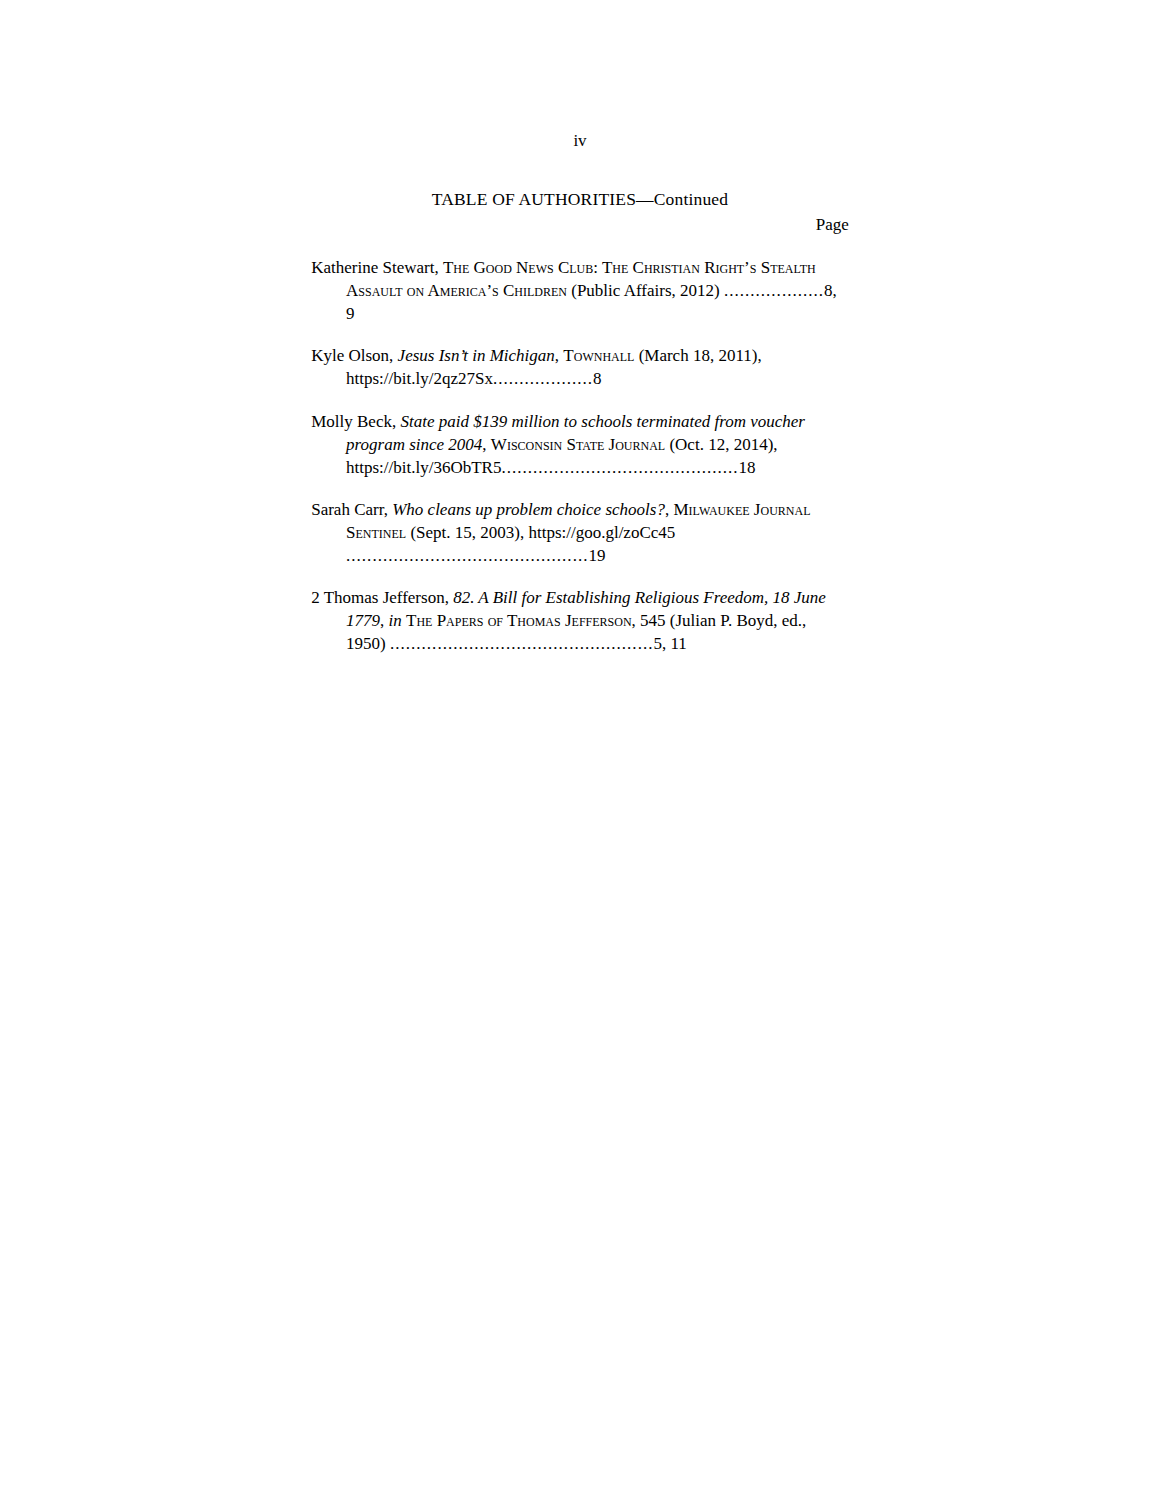iv
TABLE OF AUTHORITIES—Continued
Page
Katherine Stewart, The Good News Club: The Christian Right’s Stealth Assault on America’s Children (Public Affairs, 2012) ................... 8, 9
Kyle Olson, Jesus Isn’t in Michigan, Townhall (March 18, 2011), https://bit.ly/2qz27Sx................... 8
Molly Beck, State paid $139 million to schools terminated from voucher program since 2004, Wisconsin State Journal (Oct. 12, 2014), https://bit.ly/36ObTR5............................................. 18
Sarah Carr, Who cleans up problem choice schools?, Milwaukee Journal Sentinel (Sept. 15, 2003), https://goo.gl/zoCc45 .............................................. 19
2 Thomas Jefferson, 82. A Bill for Establishing Religious Freedom, 18 June 1779, in The Papers of Thomas Jefferson, 545 (Julian P. Boyd, ed., 1950) .................................................. 5, 11